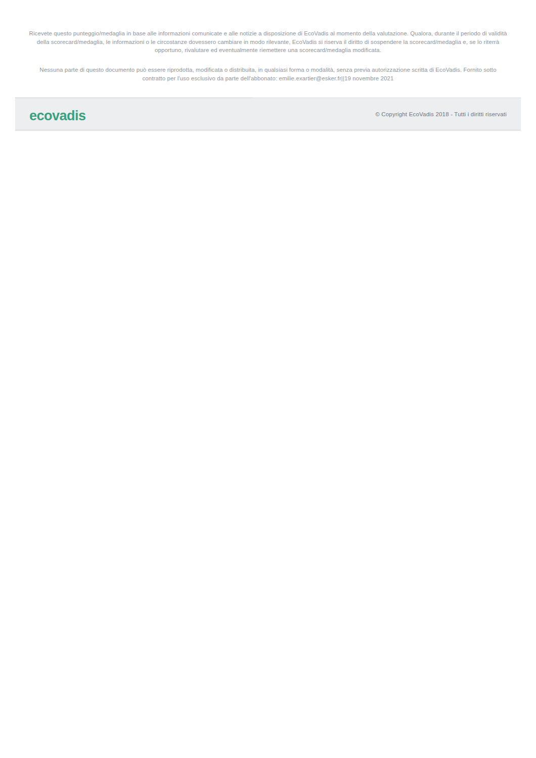Ricevete questo punteggio/medaglia in base alle informazioni comunicate e alle notizie a disposizione di EcoVadis al momento della valutazione. Qualora, durante il periodo di validità della scorecard/medaglia, le informazioni o le circostanze dovessero cambiare in modo rilevante, EcoVadis si riserva il diritto di sospendere la scorecard/medaglia e, se lo riterrà opportuno, rivalutare ed eventualmente riemettere una scorecard/medaglia modificata.
Nessuna parte di questo documento può essere riprodotta, modificata o distribuita, in qualsiasi forma o modalità, senza previa autorizzazione scritta di EcoVadis. Fornito sotto contratto per l'uso esclusivo da parte dell'abbonato: emilie.exartier@esker.fr||19 novembre 2021
ecovadis
© Copyright EcoVadis 2018 - Tutti i diritti riservati